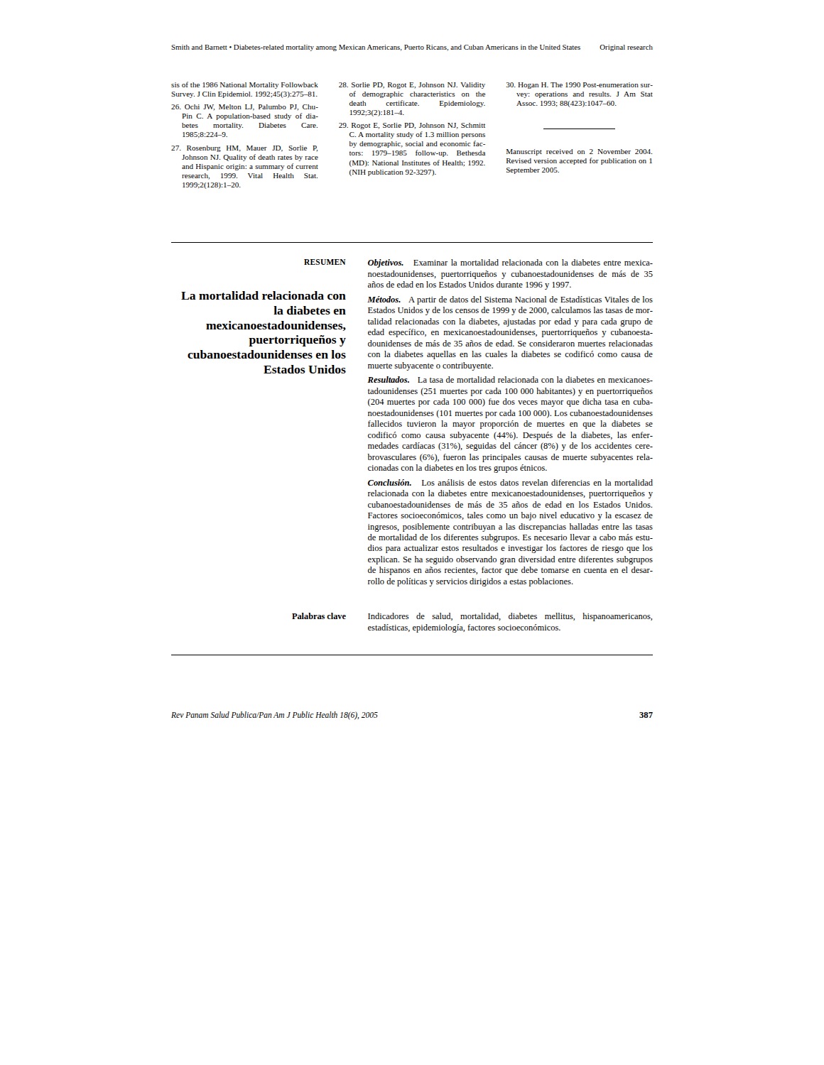Smith and Barnett • Diabetes-related mortality among Mexican Americans, Puerto Ricans, and Cuban Americans in the United States
Original research
sis of the 1986 National Mortality Followback Survey. J Clin Epidemiol. 1992;45(3):275–81.
26. Ochi JW, Melton LJ, Palumbo PJ, Chu-Pin C. A population-based study of diabetes mortality. Diabetes Care. 1985;8:224–9.
27. Rosenburg HM, Mauer JD, Sorlie P, Johnson NJ. Quality of death rates by race and Hispanic origin: a summary of current research, 1999. Vital Health Stat. 1999;2(128):1–20.
28. Sorlie PD, Rogot E, Johnson NJ. Validity of demographic characteristics on the death certificate. Epidemiology. 1992;3(2):181–4.
29. Rogot E, Sorlie PD, Johnson NJ, Schmitt C. A mortality study of 1.3 million persons by demographic, social and economic factors: 1979–1985 follow-up. Bethesda (MD): National Institutes of Health; 1992. (NIH publication 92-3297).
30. Hogan H. The 1990 Post-enumeration survey: operations and results. J Am Stat Assoc. 1993; 88(423):1047–60.
Manuscript received on 2 November 2004. Revised version accepted for publication on 1 September 2005.
RESUMEN
La mortalidad relacionada con la diabetes en mexicanoestadounidenses, puertorriqueños y cubanoestadounidenses en los Estados Unidos
Objetivos. Examinar la mortalidad relacionada con la diabetes entre mexicanoestadounidenses, puertorriqueños y cubanoestadounidenses de más de 35 años de edad en los Estados Unidos durante 1996 y 1997.
Métodos. A partir de datos del Sistema Nacional de Estadísticas Vitales de los Estados Unidos y de los censos de 1999 y de 2000, calculamos las tasas de mortalidad relacionadas con la diabetes, ajustadas por edad y para cada grupo de edad específico, en mexicanoestadounidenses, puertorriqueños y cubanoestadounidenses de más de 35 años de edad. Se consideraron muertes relacionadas con la diabetes aquellas en las cuales la diabetes se codificó como causa de muerte subyacente o contribuyente.
Resultados. La tasa de mortalidad relacionada con la diabetes en mexicanoestadounidenses (251 muertes por cada 100 000 habitantes) y en puertorriqueños (204 muertes por cada 100 000) fue dos veces mayor que dicha tasa en cubanoestadounidenses (101 muertes por cada 100 000). Los cubanoestadounidenses fallecidos tuvieron la mayor proporción de muertes en que la diabetes se codificó como causa subyacente (44%). Después de la diabetes, las enfermedades cardíacas (31%), seguidas del cáncer (8%) y de los accidentes cerebrovasculares (6%), fueron las principales causas de muerte subyacentes relacionadas con la diabetes en los tres grupos étnicos.
Conclusión. Los análisis de estos datos revelan diferencias en la mortalidad relacionada con la diabetes entre mexicanoestadounidenses, puertorriqueños y cubanoestadounidenses de más de 35 años de edad en los Estados Unidos. Factores socioeconómicos, tales como un bajo nivel educativo y la escasez de ingresos, posiblemente contribuyan a las discrepancias halladas entre las tasas de mortalidad de los diferentes subgrupos. Es necesario llevar a cabo más estudios para actualizar estos resultados e investigar los factores de riesgo que los explican. Se ha seguido observando gran diversidad entre diferentes subgrupos de hispanos en años recientes, factor que debe tomarse en cuenta en el desarrollo de políticas y servicios dirigidos a estas poblaciones.
Palabras clave
Indicadores de salud, mortalidad, diabetes mellitus, hispanoamericanos, estadísticas, epidemiología, factores socioeconómicos.
Rev Panam Salud Publica/Pan Am J Public Health 18(6), 2005
387